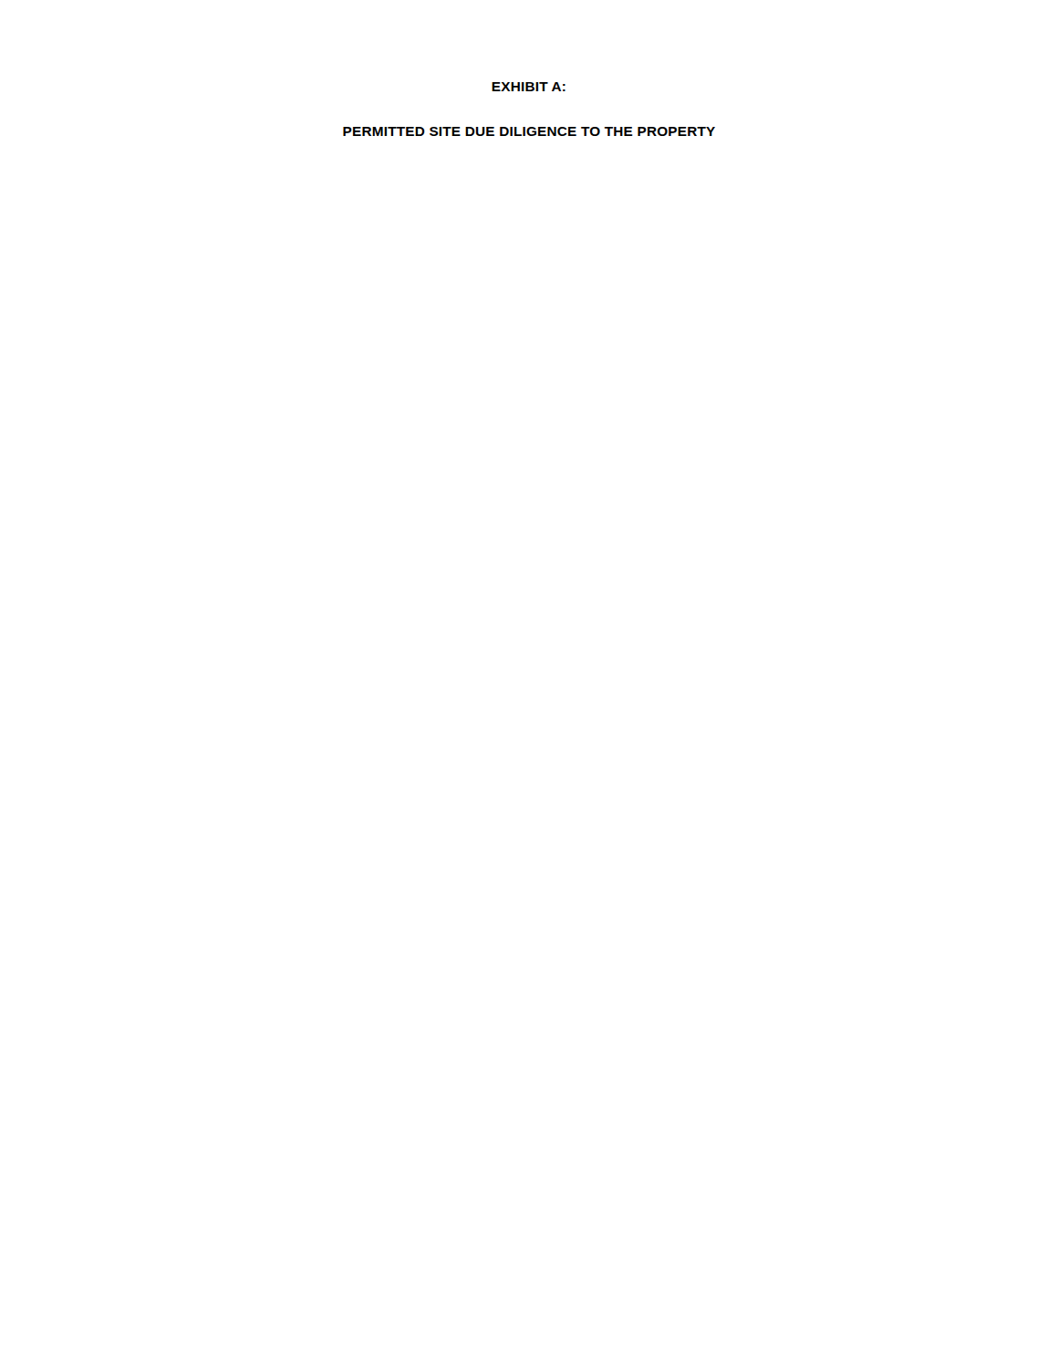EXHIBIT A:
PERMITTED SITE DUE DILIGENCE TO THE PROPERTY